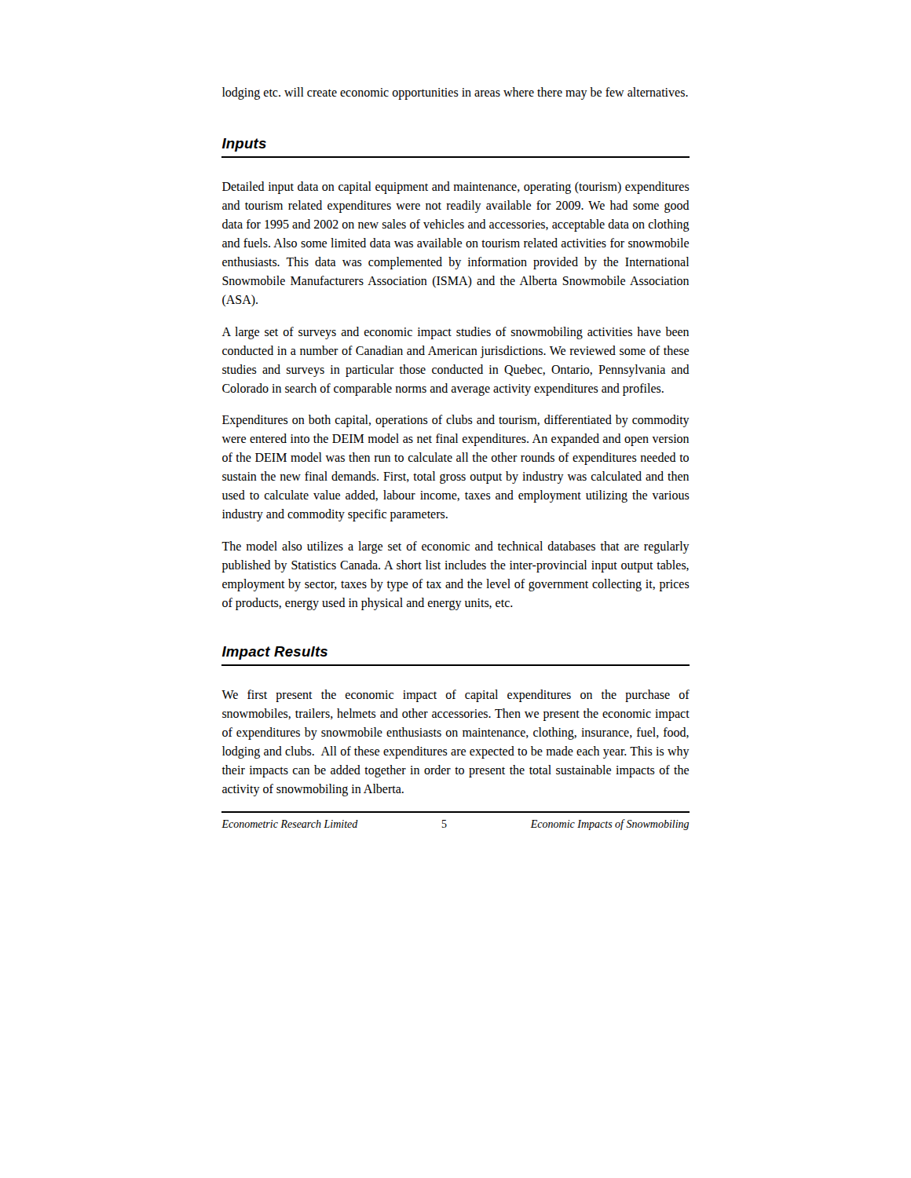lodging etc. will create economic opportunities in areas where there may be few alternatives.
Inputs
Detailed input data on capital equipment and maintenance, operating (tourism) expenditures and tourism related expenditures were not readily available for 2009. We had some good data for 1995 and 2002 on new sales of vehicles and accessories, acceptable data on clothing and fuels. Also some limited data was available on tourism related activities for snowmobile enthusiasts. This data was complemented by information provided by the International Snowmobile Manufacturers Association (ISMA) and the Alberta Snowmobile Association (ASA).
A large set of surveys and economic impact studies of snowmobiling activities have been conducted in a number of Canadian and American jurisdictions. We reviewed some of these studies and surveys in particular those conducted in Quebec, Ontario, Pennsylvania and Colorado in search of comparable norms and average activity expenditures and profiles.
Expenditures on both capital, operations of clubs and tourism, differentiated by commodity were entered into the DEIM model as net final expenditures. An expanded and open version of the DEIM model was then run to calculate all the other rounds of expenditures needed to sustain the new final demands. First, total gross output by industry was calculated and then used to calculate value added, labour income, taxes and employment utilizing the various industry and commodity specific parameters.
The model also utilizes a large set of economic and technical databases that are regularly published by Statistics Canada. A short list includes the inter-provincial input output tables, employment by sector, taxes by type of tax and the level of government collecting it, prices of products, energy used in physical and energy units, etc.
Impact Results
We first present the economic impact of capital expenditures on the purchase of snowmobiles, trailers, helmets and other accessories. Then we present the economic impact of expenditures by snowmobile enthusiasts on maintenance, clothing, insurance, fuel, food, lodging and clubs. All of these expenditures are expected to be made each year. This is why their impacts can be added together in order to present the total sustainable impacts of the activity of snowmobiling in Alberta.
Econometric Research Limited
5
Economic Impacts of Snowmobiling